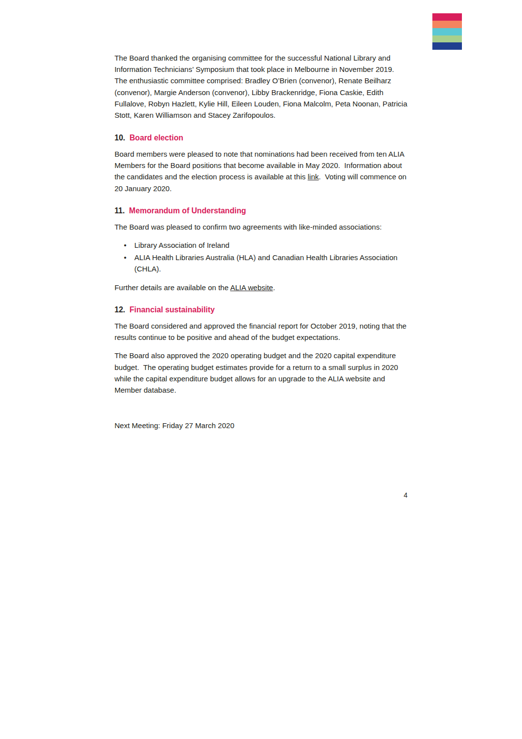The Board thanked the organising committee for the successful National Library and Information Technicians’ Symposium that took place in Melbourne in November 2019. The enthusiastic committee comprised: Bradley O’Brien (convenor), Renate Beilharz (convenor), Margie Anderson (convenor), Libby Brackenridge, Fiona Caskie, Edith Fullalove, Robyn Hazlett, Kylie Hill, Eileen Louden, Fiona Malcolm, Peta Noonan, Patricia Stott, Karen Williamson and Stacey Zarifopoulos.
10. Board election
Board members were pleased to note that nominations had been received from ten ALIA Members for the Board positions that become available in May 2020. Information about the candidates and the election process is available at this link. Voting will commence on 20 January 2020.
11. Memorandum of Understanding
The Board was pleased to confirm two agreements with like-minded associations:
Library Association of Ireland
ALIA Health Libraries Australia (HLA) and Canadian Health Libraries Association (CHLA).
Further details are available on the ALIA website.
12. Financial sustainability
The Board considered and approved the financial report for October 2019, noting that the results continue to be positive and ahead of the budget expectations.
The Board also approved the 2020 operating budget and the 2020 capital expenditure budget. The operating budget estimates provide for a return to a small surplus in 2020 while the capital expenditure budget allows for an upgrade to the ALIA website and Member database.
Next Meeting: Friday 27 March 2020
4